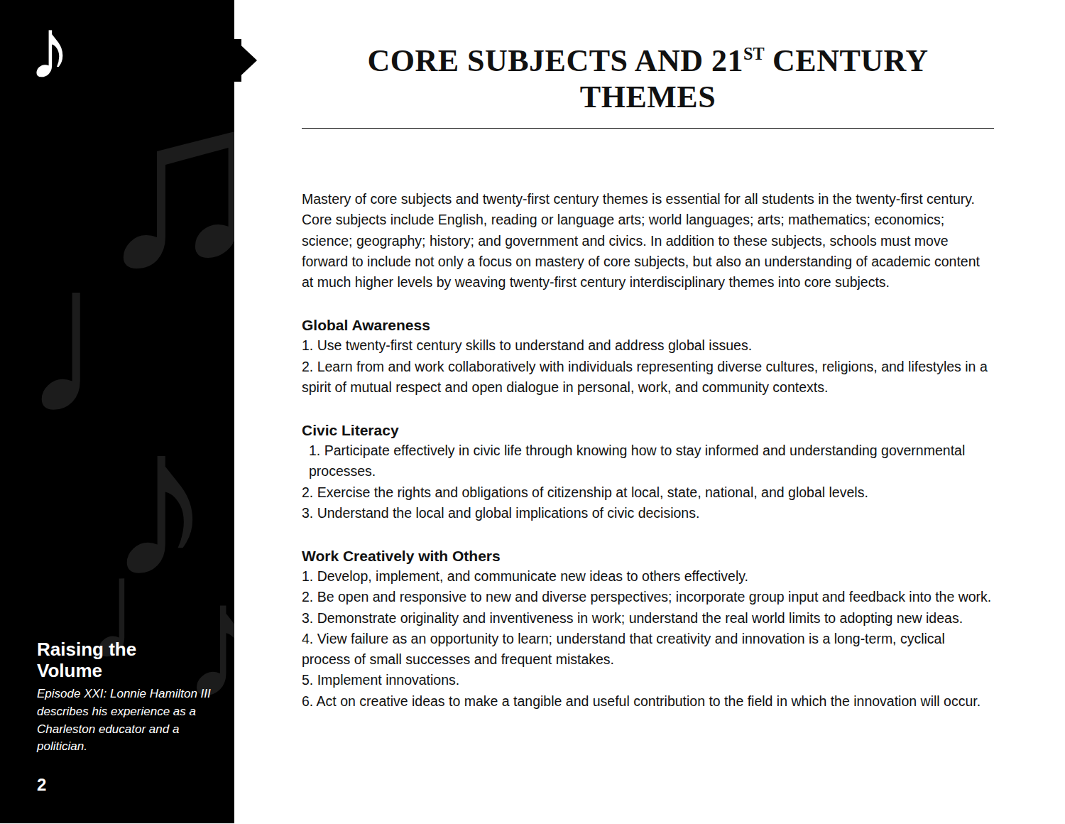♪ ♫ ♩ ♪ ♪ ♩
Raising the
Volume
Episode XXI: Lonnie Hamilton III describes his experience as a Charleston educator and a politician.
2
Core Subjects and 21st Century Themes
Mastery of core subjects and twenty-first century themes is essential for all students in the twenty-first century. Core subjects include English, reading or language arts; world languages; arts; mathematics; economics; science; geography; history; and government and civics. In addition to these subjects, schools must move forward to include not only a focus on mastery of core subjects, but also an understanding of academic content at much higher levels by weaving twenty-first century interdisciplinary themes into core subjects.
Global Awareness
1. Use twenty-first century skills to understand and address global issues.
2. Learn from and work collaboratively with individuals representing diverse cultures, religions, and lifestyles in a spirit of mutual respect and open dialogue in personal, work, and community contexts.
Civic Literacy
1. Participate effectively in civic life through knowing how to stay informed and understanding governmental processes.
2. Exercise the rights and obligations of citizenship at local, state, national, and global levels.
3. Understand the local and global implications of civic decisions.
Work Creatively with Others
1. Develop, implement, and communicate new ideas to others effectively.
2. Be open and responsive to new and diverse perspectives; incorporate group input and feedback into the work.
3. Demonstrate originality and inventiveness in work; understand the real world limits to adopting new ideas.
4. View failure as an opportunity to learn; understand that creativity and innovation is a long-term, cyclical process of small successes and frequent mistakes.
5. Implement innovations.
6. Act on creative ideas to make a tangible and useful contribution to the field in which the innovation will occur.